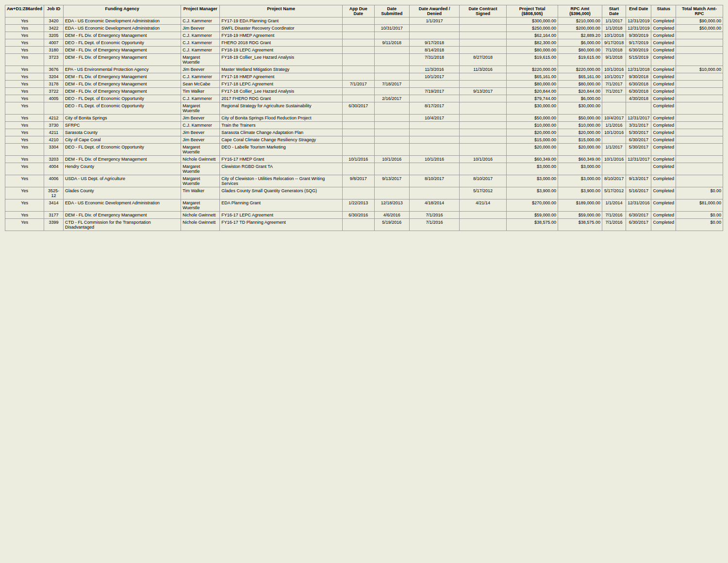| Aw+D1:Z86arded | Job ID | Funding Agency | Project Manager | Project Name | App Due Date | Date Submitted | Date Awarded / Denied | Date Contract Signed | Project Total ($808,505) | RPC Amt ($396,000) | Start Date | End Date | Status | Total Match Amt-RPC |
| --- | --- | --- | --- | --- | --- | --- | --- | --- | --- | --- | --- | --- | --- | --- |
| Yes | 3420 | EDA - US Economic Development Administration | C.J. Kammerer | FY17-19 EDA Planning Grant | | | 1/1/2017 | | $300,000.00 | $210,000.00 | 1/1/2017 | 12/31/2019 | Completed | $90,000.00 |
| Yes | 3422 | EDA - US Economic Development Administration | Jim Beever | SWFL Disaster Recovery Coordinator | | 10/31/2017 | | | $250,000.00 | $200,000.00 | 1/1/2018 | 12/31/2019 | Completed | $50,000.00 |
| Yes | 3205 | DEM - FL Div. of Emergency Management | C.J. Kammerer | FY18-19 HMEP Agreement | | | | | $62,164.00 | $2,889.20 | 10/1/2018 | 9/30/2019 | Completed | |
| Yes | 4007 | DEO - FL Dept. of Economic Opportunity | C.J. Kammerer | FHERO 2018 RDG Grant | | 9/11/2018 | 9/17/2018 | | $82,300.00 | $6,000.00 | 9/17/2018 | 9/17/2019 | Completed | |
| Yes | 3180 | DEM - FL Div. of Emergency Management | C.J. Kammerer | FY18-19 LEPC Agreement | | | 8/14/2018 | | $80,000.00 | $80,000.00 | 7/1/2018 | 6/30/2019 | Completed | |
| Yes | 3723 | DEM - FL Div. of Emergency Management | Margaret Wuerstle | FY18-19 Collier_Lee Hazard Analysis | | | 7/31/2018 | 8/27/2018 | $19,615.00 | $19,615.00 | 9/1/2018 | 5/15/2019 | Completed | |
| Yes | 3676 | EPA - US Environmental Protection Agency | Jim Beever | Master Wetland Mitigation Strategy | | | 11/3/2016 | 11/3/2016 | $220,000.00 | $220,000.00 | 10/1/2016 | 12/31/2018 | Completed | $10,000.00 |
| Yes | 3204 | DEM - FL Div. of Emergency Management | C.J. Kammerer | FY17-18 HMEP Agreement | | | 10/1/2017 | | $65,161.00 | $65,161.00 | 10/1/2017 | 9/30/2018 | Completed | |
| Yes | 3178 | DEM - FL Div. of Emergency Management | Sean McCabe | FY17-18 LEPC Agreement | 7/1/2017 | 7/18/2017 | | | $80,000.00 | $80,000.00 | 7/1/2017 | 6/30/2018 | Completed | |
| Yes | 3722 | DEM - FL Div. of Emergency Management | Tim Walker | FY17-18 Collier_Lee Hazard Analysis | | | 7/19/2017 | 9/13/2017 | $20,844.00 | $20,844.00 | 7/1/2017 | 6/30/2018 | Completed | |
| Yes | 4005 | DEO - FL Dept. of Economic Opportunity | C.J. Kammerer | 2017 FHERO RDG Grant | | 2/16/2017 | | | $79,744.00 | $6,000.00 | | 4/30/2018 | Completed | |
| Yes | | DEO - FL Dept. of Economic Opportunity | Margaret Wuerstle | Regional Strategy for Agriculture Sustainability | 6/30/2017 | | 8/17/2017 | | $30,000.00 | $30,000.00 | | | Completed | |
| Yes | 4212 | City of Bonita Springs | Jim Beever | City of Bonita Springs Flood Reduction Project | | | 10/4/2017 | | $50,000.00 | $50,000.00 | 10/4/2017 | 12/31/2017 | Completed | |
| Yes | 3730 | SFRPC | C.J. Kammerer | Train the Trainers | | | | | $10,000.00 | $10,000.00 | 1/1/2016 | 3/31/2017 | Completed | |
| Yes | 4211 | Sarasota County | Jim Beever | Sarasota Climate Change Adaptation Plan | | | | | $20,000.00 | $20,000.00 | 10/1/2016 | 5/30/2017 | Completed | |
| Yes | 4210 | City of Cape Coral | Jim Beever | Cape Coral Climate Change Resiliency Stragegy | | | | | $15,000.00 | $15,000.00 | | 6/30/2017 | Completed | |
| Yes | 3304 | DEO - FL Dept. of Economic Opportunity | Margaret Wuerstle | DEO - Labelle Tourism Marketing | | | | | $20,000.00 | $20,000.00 | 1/1/2017 | 5/30/2017 | Completed | |
| Yes | 3203 | DEM - FL Div. of Emergency Management | Nichole Gwinnett | FY16-17 HMEP Grant | 10/1/2016 | 10/1/2016 | 10/1/2016 | 10/1/2016 | $60,349.00 | $60,349.00 | 10/1/2016 | 12/31/2017 | Completed | |
| Yes | 4004 | Hendry County | Margaret Wuerstle | Clewiston RGBD Grant TA | | | | | $3,000.00 | $3,000.00 | | | Completed | |
| Yes | 4006 | USDA - US Dept. of Agriculture | Margaret Wuerstle | City of Clewiston - Utilities Relocation -- Grant Writing Services | 9/8/2017 | 9/13/2017 | 8/10/2017 | 8/10/2017 | $3,000.00 | $3,000.00 | 8/10/2017 | 9/13/2017 | Completed | |
| Yes | 3525-12 | Glades County | Tim Walker | Glades County Small Quantity Generators (SQG) | | | | 5/17/2012 | $3,900.00 | $3,900.00 | 5/17/2012 | 5/16/2017 | Completed | $0.00 |
| Yes | 3414 | EDA - US Economic Development Administration | Margaret Wuerstle | EDA Planning Grant | 1/22/2013 | 12/18/2013 | 4/18/2014 | 4/21/14 | $270,000.00 | $189,000.00 | 1/1/2014 | 12/31/2016 | Completed | $81,000.00 |
| Yes | 3177 | DEM - FL Div. of Emergency Management | Nichole Gwinnett | FY16-17 LEPC Agreement | 6/30/2016 | 4/6/2016 | 7/1/2016 | | $59,000.00 | $59,000.00 | 7/1/2016 | 6/30/2017 | Completed | $0.00 |
| Yes | 3399 | CTD - FL Commission for the Transportation Disadvantaged | Nichole Gwinnett | FY16-17 TD Planning Agreement | | 5/19/2016 | 7/1/2016 | | $38,575.00 | $38,575.00 | 7/1/2016 | 6/30/2017 | Completed | $0.00 |